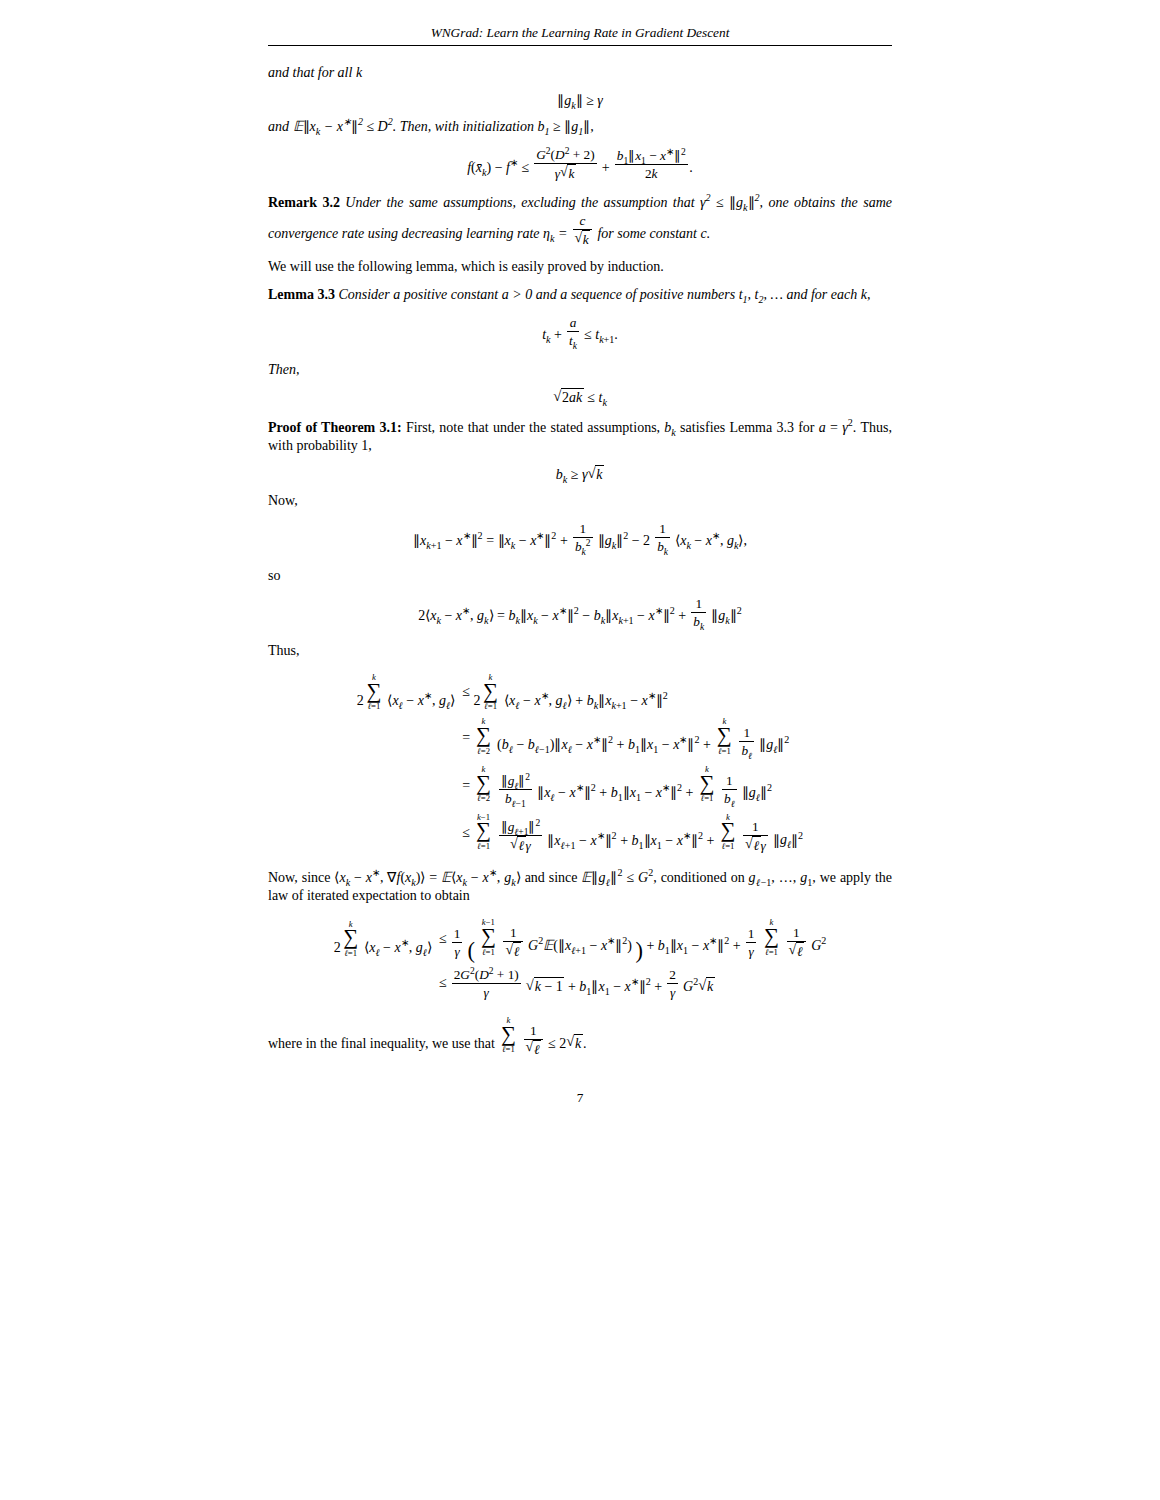WNGrad: Learn the Learning Rate in Gradient Descent
and that for all k
∥gk∥ ≥ γ
and 𝔼∥xk − x∗∥2 ≤ D2. Then, with initialization b1 ≥ ∥g1∥,
f(x̄k) − f∗ ≤ G2(D2 + 2) γk + b1∥x1 − x∗∥22k.
Remark 3.2 Under the same assumptions, excluding the assumption that γ2 ≤ ∥gk∥2, one obtains the same convergence rate using decreasing learning rate ηk = ck for some constant c.
We will use the following lemma, which is easily proved by induction.
Lemma 3.3 Consider a positive constant a > 0 and a sequence of positive numbers t1, t2, … and for each k,
tk + atk ≤ tk+1.
Then,
2ak ≤ tk
Proof of Theorem 3.1: First, note that under the stated assumptions, bk satisfies Lemma 3.3 for a = γ2. Thus, with probability 1,
bk ≥ γk
Now,
∥xk+1 − x∗∥2 = ∥xk − x∗∥2 + 1 bk2 ∥gk∥2 − 2 1 bk ⟨xk − x∗, gk⟩,
so
2⟨xk − x∗, gk⟩ = bk∥xk − x∗∥2 − bk∥xk+1 − x∗∥2 + 1 bk ∥gk∥2
Thus,
2k∑ℓ=1 ⟨xℓ − x∗, gℓ⟩
≤
2k∑ℓ=1 ⟨xℓ − x∗, gℓ⟩ + bk∥xk+1 − x∗∥2
=
k∑ℓ=2 (bℓ − bℓ−1)∥xℓ − x∗∥2 + b1∥x1 − x∗∥2 + k∑ℓ=1 1 bℓ ∥gℓ∥2
=
k∑ℓ=2 ∥gℓ∥2 bℓ−1 ∥xℓ − x∗∥2 + b1∥x1 − x∗∥2 + k∑ℓ=1 1 bℓ ∥gℓ∥2
≤
k−1∑ℓ=1 ∥gℓ+1∥2 ℓγ ∥xℓ+1 − x∗∥2 + b1∥x1 − x∗∥2 + k∑ℓ=1 1 ℓγ ∥gℓ∥2
Now, since ⟨xk − x∗, ∇f(xk)⟩ = 𝔼⟨xk − x∗, gk⟩ and since 𝔼∥gℓ∥2 ≤ G2, conditioned on gℓ−1, …, g1, we apply the law of iterated expectation to obtain
2k∑ℓ=1 ⟨xℓ − x∗, gℓ⟩
≤
1 γ ( k−1∑ℓ=1 1 ℓ G2𝔼(∥xℓ+1 − x∗∥2) ) + b1∥x1 − x∗∥2 + 1 γ k∑ℓ=1 1 ℓ G2
≤
2G2(D2 + 1) γ k − 1 + b1∥x1 − x∗∥2 + 2 γ G2k
where in the final inequality, we use that k∑ℓ=1 1 ℓ ≤ 2k.
7